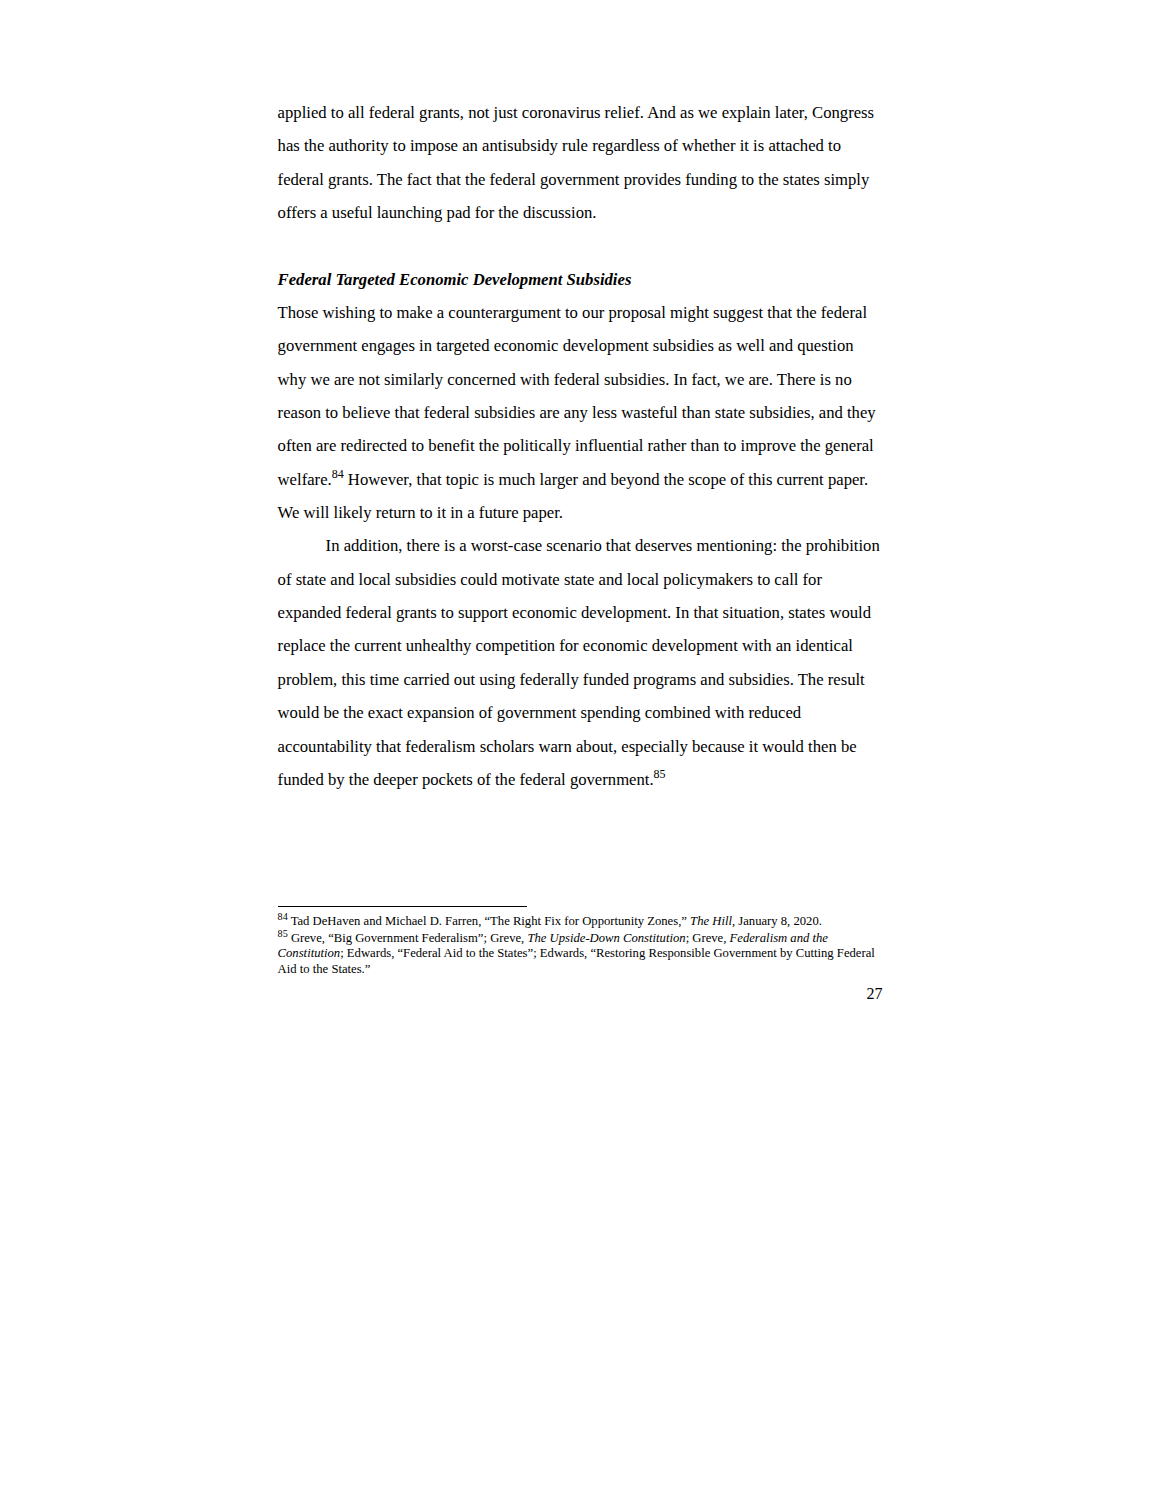applied to all federal grants, not just coronavirus relief. And as we explain later, Congress has the authority to impose an antisubsidy rule regardless of whether it is attached to federal grants. The fact that the federal government provides funding to the states simply offers a useful launching pad for the discussion.
Federal Targeted Economic Development Subsidies
Those wishing to make a counterargument to our proposal might suggest that the federal government engages in targeted economic development subsidies as well and question why we are not similarly concerned with federal subsidies. In fact, we are. There is no reason to believe that federal subsidies are any less wasteful than state subsidies, and they often are redirected to benefit the politically influential rather than to improve the general welfare.84 However, that topic is much larger and beyond the scope of this current paper. We will likely return to it in a future paper.
In addition, there is a worst-case scenario that deserves mentioning: the prohibition of state and local subsidies could motivate state and local policymakers to call for expanded federal grants to support economic development. In that situation, states would replace the current unhealthy competition for economic development with an identical problem, this time carried out using federally funded programs and subsidies. The result would be the exact expansion of government spending combined with reduced accountability that federalism scholars warn about, especially because it would then be funded by the deeper pockets of the federal government.85
84 Tad DeHaven and Michael D. Farren, “The Right Fix for Opportunity Zones,” The Hill, January 8, 2020.
85 Greve, “Big Government Federalism”; Greve, The Upside-Down Constitution; Greve, Federalism and the Constitution; Edwards, “Federal Aid to the States”; Edwards, “Restoring Responsible Government by Cutting Federal Aid to the States.”
27